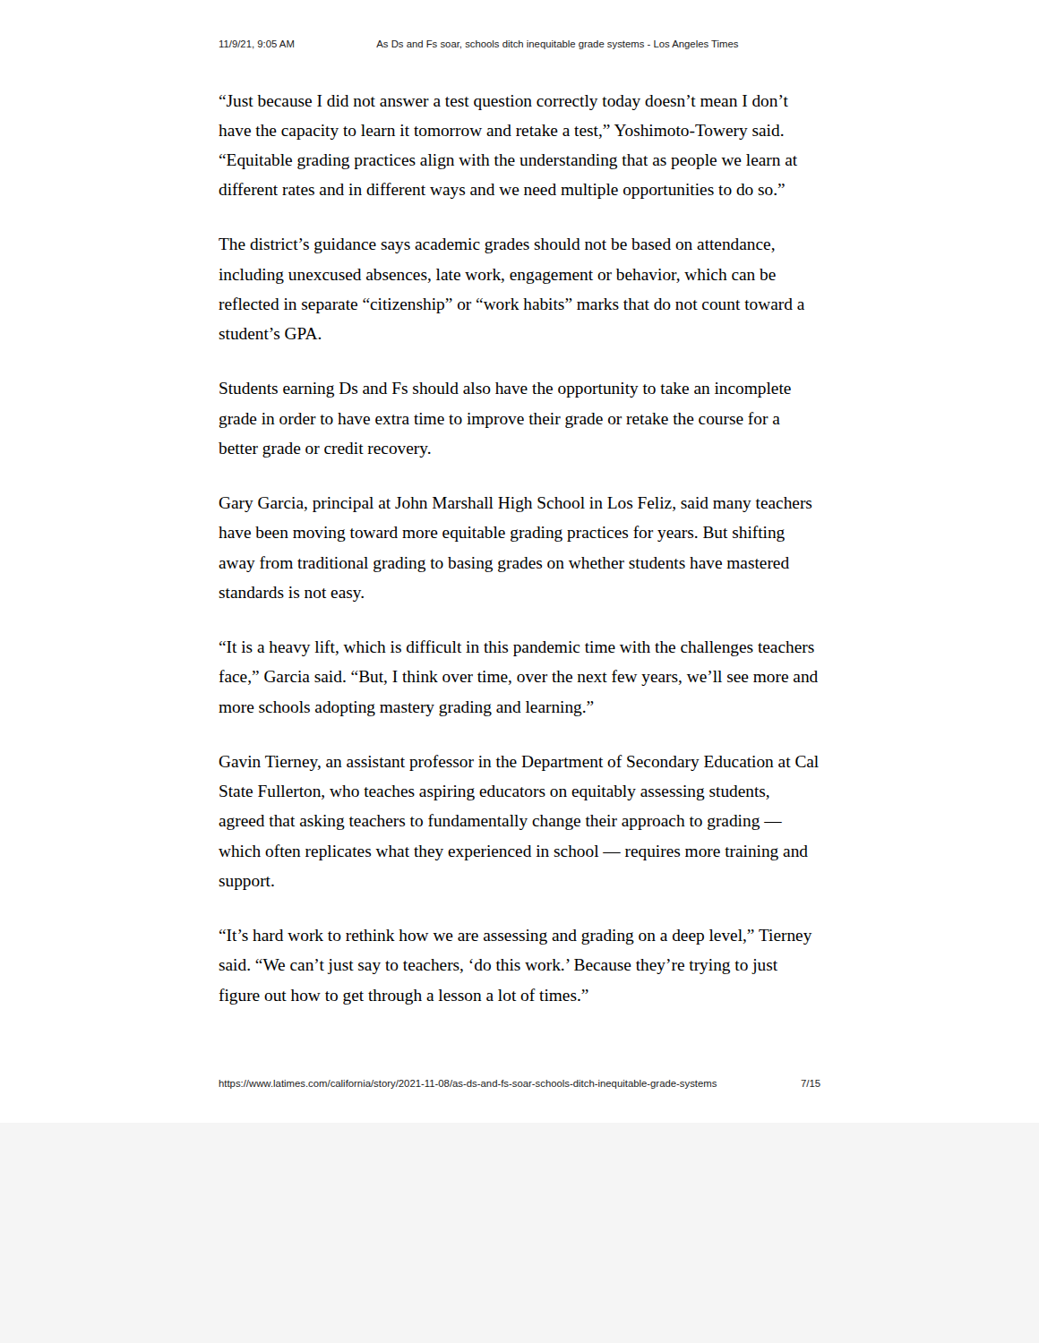11/9/21, 9:05 AM As Ds and Fs soar, schools ditch inequitable grade systems - Los Angeles Times
“Just because I did not answer a test question correctly today doesn’t mean I don’t have the capacity to learn it tomorrow and retake a test,” Yoshimoto-Towery said. “Equitable grading practices align with the understanding that as people we learn at different rates and in different ways and we need multiple opportunities to do so.”
The district’s guidance says academic grades should not be based on attendance, including unexcused absences, late work, engagement or behavior, which can be reflected in separate “citizenship” or “work habits” marks that do not count toward a student’s GPA.
Students earning Ds and Fs should also have the opportunity to take an incomplete grade in order to have extra time to improve their grade or retake the course for a better grade or credit recovery.
Gary Garcia, principal at John Marshall High School in Los Feliz, said many teachers have been moving toward more equitable grading practices for years. But shifting away from traditional grading to basing grades on whether students have mastered standards is not easy.
“It is a heavy lift, which is difficult in this pandemic time with the challenges teachers face,” Garcia said. “But, I think over time, over the next few years, we’ll see more and more schools adopting mastery grading and learning.”
Gavin Tierney, an assistant professor in the Department of Secondary Education at Cal State Fullerton, who teaches aspiring educators on equitably assessing students, agreed that asking teachers to fundamentally change their approach to grading — which often replicates what they experienced in school — requires more training and support.
“It’s hard work to rethink how we are assessing and grading on a deep level,” Tierney said. “We can’t just say to teachers, ‘do this work.’ Because they’re trying to just figure out how to get through a lesson a lot of times.”
https://www.latimes.com/california/story/2021-11-08/as-ds-and-fs-soar-schools-ditch-inequitable-grade-systems 7/15